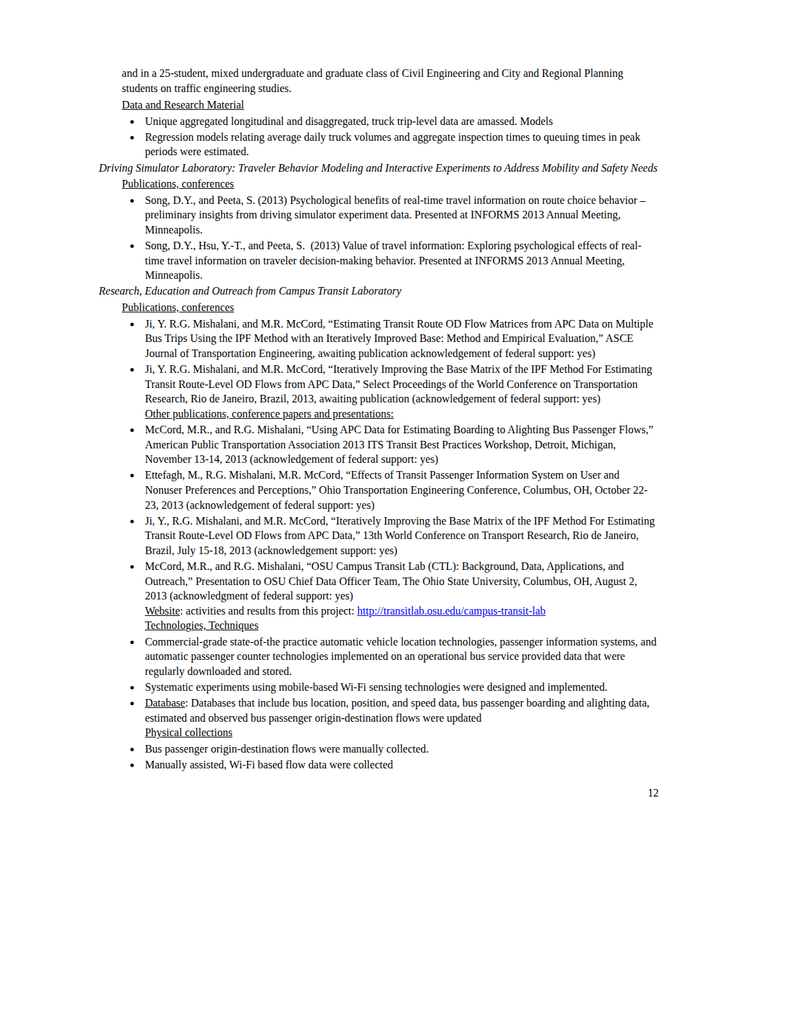and in a 25-student, mixed undergraduate and graduate class of Civil Engineering and City and Regional Planning students on traffic engineering studies.
Data and Research Material
Unique aggregated longitudinal and disaggregated, truck trip-level data are amassed. Models
Regression models relating average daily truck volumes and aggregate inspection times to queuing times in peak periods were estimated.
Driving Simulator Laboratory: Traveler Behavior Modeling and Interactive Experiments to Address Mobility and Safety Needs
Publications, conferences
Song, D.Y., and Peeta, S. (2013) Psychological benefits of real-time travel information on route choice behavior – preliminary insights from driving simulator experiment data. Presented at INFORMS 2013 Annual Meeting, Minneapolis.
Song, D.Y., Hsu, Y.-T., and Peeta, S. (2013) Value of travel information: Exploring psychological effects of real-time travel information on traveler decision-making behavior. Presented at INFORMS 2013 Annual Meeting, Minneapolis.
Research, Education and Outreach from Campus Transit Laboratory
Publications, conferences
Ji, Y. R.G. Mishalani, and M.R. McCord, “Estimating Transit Route OD Flow Matrices from APC Data on Multiple Bus Trips Using the IPF Method with an Iteratively Improved Base: Method and Empirical Evaluation,” ASCE Journal of Transportation Engineering, awaiting publication acknowledgement of federal support: yes)
Ji, Y. R.G. Mishalani, and M.R. McCord, “Iteratively Improving the Base Matrix of the IPF Method For Estimating Transit Route-Level OD Flows from APC Data,” Select Proceedings of the World Conference on Transportation Research, Rio de Janeiro, Brazil, 2013, awaiting publication (acknowledgement of federal support: yes)
Other publications, conference papers and presentations:
McCord, M.R., and R.G. Mishalani, “Using APC Data for Estimating Boarding to Alighting Bus Passenger Flows,” American Public Transportation Association 2013 ITS Transit Best Practices Workshop, Detroit, Michigan, November 13-14, 2013 (acknowledgement of federal support: yes)
Ettefagh, M., R.G. Mishalani, M.R. McCord, “Effects of Transit Passenger Information System on User and Nonuser Preferences and Perceptions,” Ohio Transportation Engineering Conference, Columbus, OH, October 22-23, 2013 (acknowledgement of federal support: yes)
Ji, Y., R.G. Mishalani, and M.R. McCord, “Iteratively Improving the Base Matrix of the IPF Method For Estimating Transit Route-Level OD Flows from APC Data,” 13th World Conference on Transport Research, Rio de Janeiro, Brazil, July 15-18, 2013 (acknowledgement support: yes)
McCord, M.R., and R.G. Mishalani, “OSU Campus Transit Lab (CTL): Background, Data, Applications, and Outreach,” Presentation to OSU Chief Data Officer Team, The Ohio State University, Columbus, OH, August 2, 2013 (acknowledgment of federal support: yes)
Website: activities and results from this project: http://transitlab.osu.edu/campus-transit-lab
Technologies, Techniques
Commercial-grade state-of-the practice automatic vehicle location technologies, passenger information systems, and automatic passenger counter technologies implemented on an operational bus service provided data that were regularly downloaded and stored.
Systematic experiments using mobile-based Wi-Fi sensing technologies were designed and implemented.
Database: Databases that include bus location, position, and speed data, bus passenger boarding and alighting data, estimated and observed bus passenger origin-destination flows were updated
Physical collections
Bus passenger origin-destination flows were manually collected.
Manually assisted, Wi-Fi based flow data were collected
12